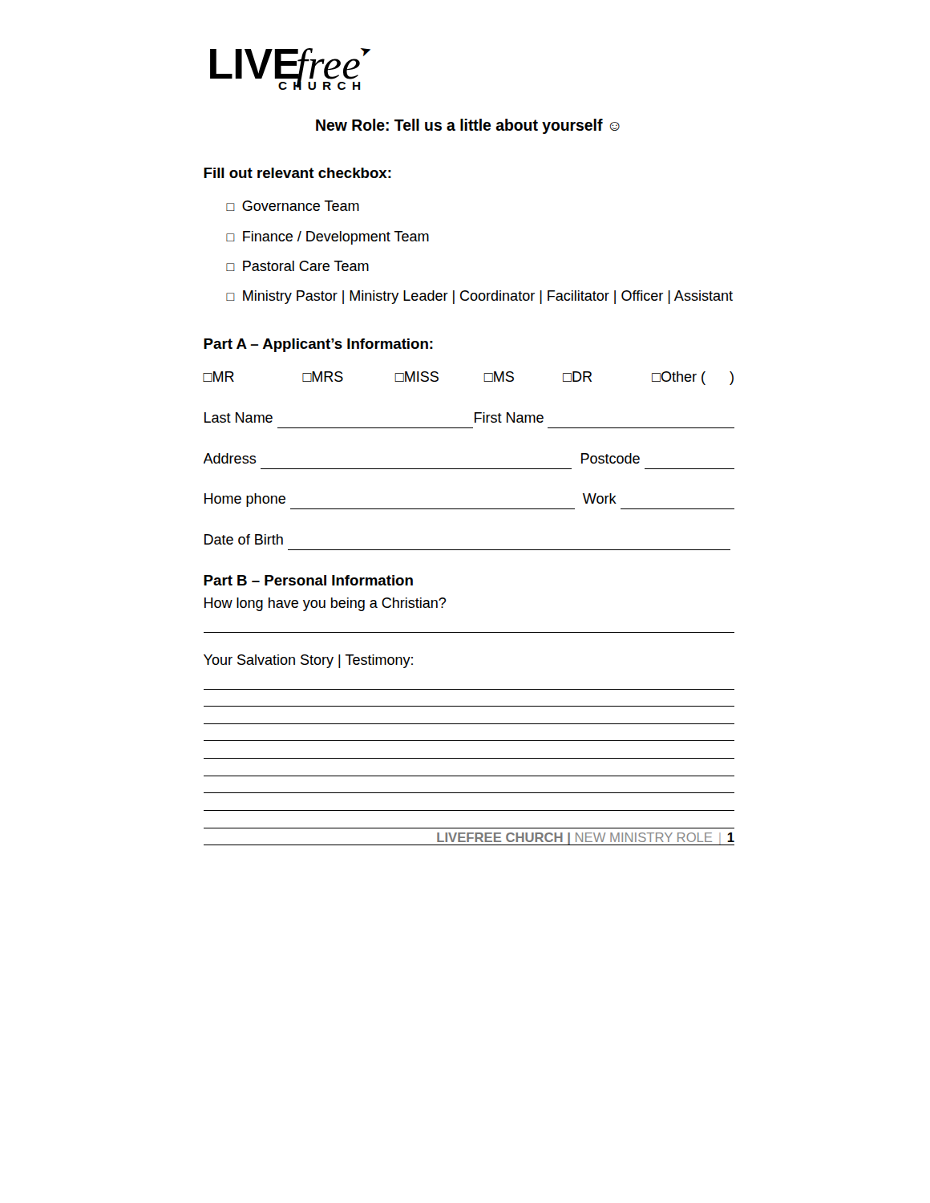LIVE free➤
CHURCH
New Role: Tell us a little about yourself ☺
Fill out relevant checkbox:
Governance Team
Finance / Development Team
Pastoral Care Team
Ministry Pastor | Ministry Leader | Coordinator | Facilitator | Officer | Assistant
Part A – Applicant’s Information:
□MR □MRS □MISS □MS □DR □Other ( )
Last Name First Name
Address Postcode
Home phone Work
Date of Birth
Part B – Personal Information
How long have you being a Christian?
Your Salvation Story | Testimony:
LIVEFREE CHURCH | NEW MINISTRY ROLE|1